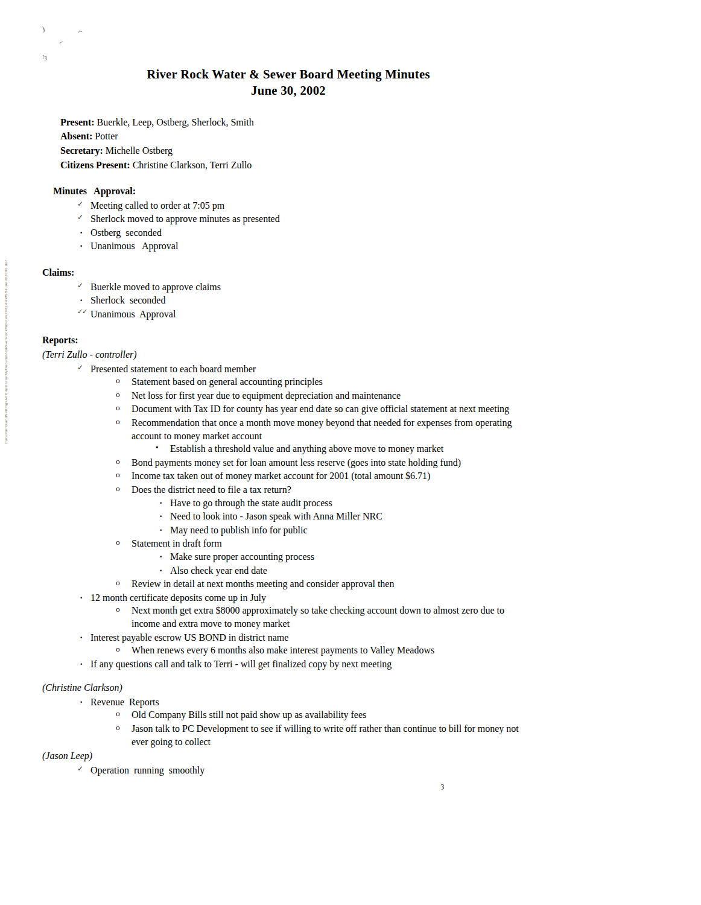) ⌐ ⌐ !ȝ
DocumentsandSettingsAdministratorMyDocumentsRiverRockMinutes2002RRWSBJune302002.doc
River Rock Water & Sewer Board Meeting Minutes June 30, 2002
Present: Buerkle, Leep, Ostberg, Sherlock, Smith
Absent: Potter
Secretary: Michelle Ostberg
Citizens Present: Christine Clarkson, Terri Zullo
Minutes Approval:
Meeting called to order at 7:05 pm
Sherlock moved to approve minutes as presented
Ostberg seconded
Unanimous Approval
Claims:
Buerkle moved to approve claims
Sherlock seconded
Unanimous Approval
Reports:
(Terri Zullo - controller)
Presented statement to each board member
Statement based on general accounting principles
Net loss for first year due to equipment depreciation and maintenance
Document with Tax ID for county has year end date so can give official statement at next meeting
Recommendation that once a month move money beyond that needed for expenses from operating account to money market account
Establish a threshold value and anything above move to money market
Bond payments money set for loan amount less reserve (goes into state holding fund)
Income tax taken out of money market account for 2001 (total amount $6.71)
Does the district need to file a tax return?
Have to go through the state audit process
Need to look into - Jason speak with Anna Miller NRC
May need to publish info for public
Statement in draft form
Make sure proper accounting process
Also check year end date
Review in detail at next months meeting and consider approval then
12 month certificate deposits come up in July
Next month get extra $8000 approximately so take checking account down to almost zero due to income and extra move to money market
Interest payable escrow US BOND in district name
When renews every 6 months also make interest payments to Valley Meadows
If any questions call and talk to Terri - will get finalized copy by next meeting
(Christine Clarkson)
Revenue Reports
Old Company Bills still not paid show up as availability fees
Jason talk to PC Development to see if willing to write off rather than continue to bill for money not ever going to collect
(Jason Leep)
Operation running smoothly
ȝ